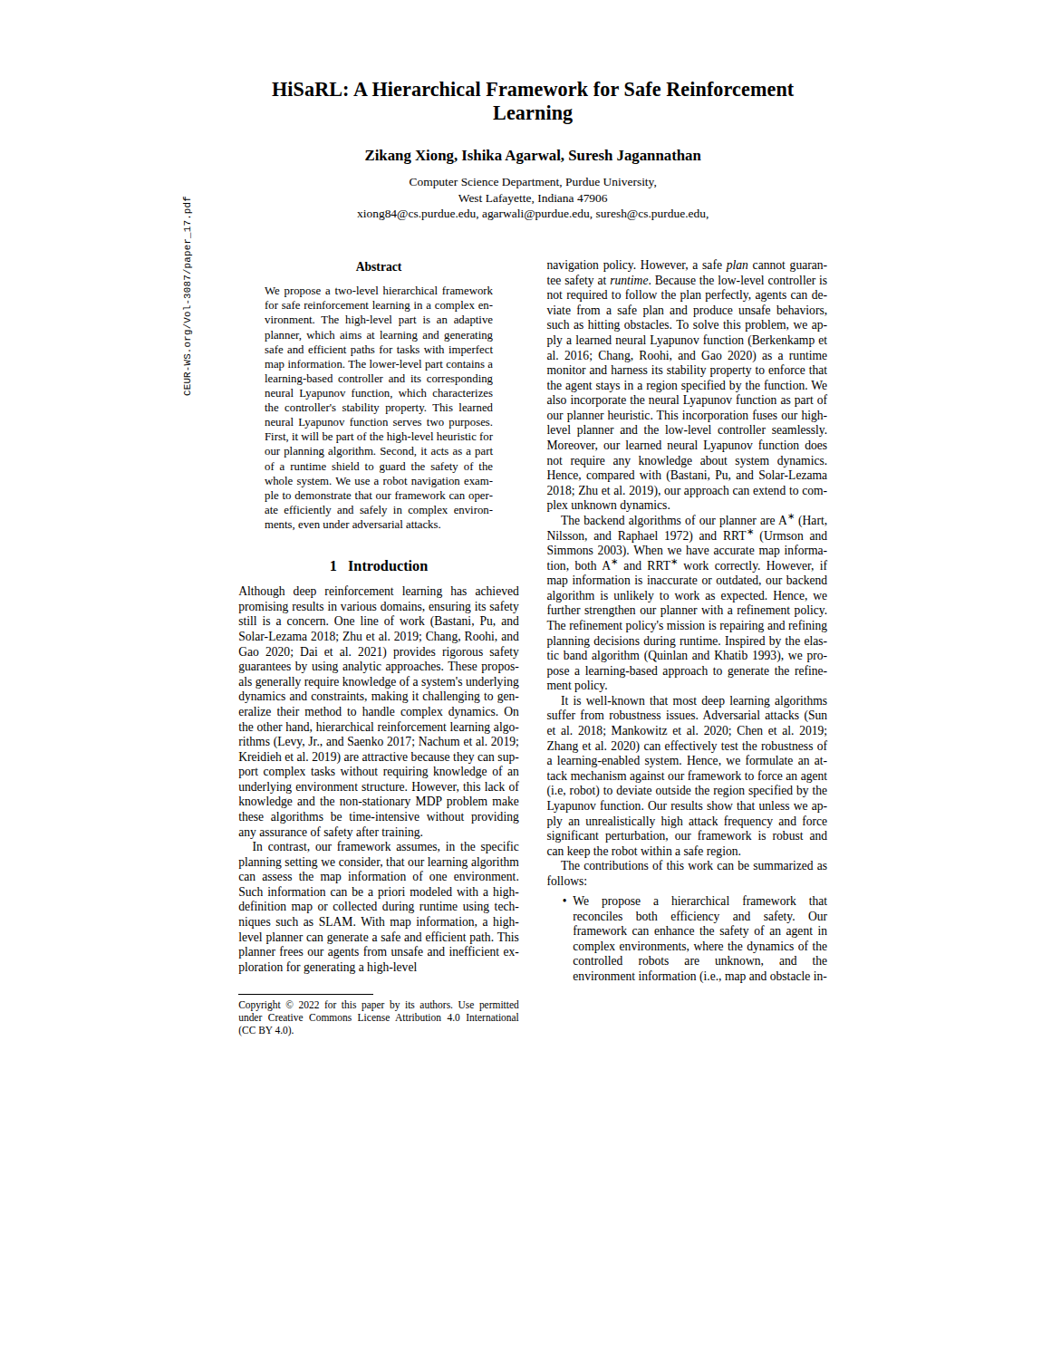CEUR-WS.org/Vol-3087/paper_17.pdf
HiSaRL: A Hierarchical Framework for Safe Reinforcement Learning
Zikang Xiong, Ishika Agarwal, Suresh Jagannathan
Computer Science Department, Purdue University,
West Lafayette, Indiana 47906
xiong84@cs.purdue.edu, agarwali@purdue.edu, suresh@cs.purdue.edu,
Abstract
We propose a two-level hierarchical framework for safe reinforcement learning in a complex environment. The high-level part is an adaptive planner, which aims at learning and generating safe and efficient paths for tasks with imperfect map information. The lower-level part contains a learning-based controller and its corresponding neural Lyapunov function, which characterizes the controller's stability property. This learned neural Lyapunov function serves two purposes. First, it will be part of the high-level heuristic for our planning algorithm. Second, it acts as a part of a runtime shield to guard the safety of the whole system. We use a robot navigation example to demonstrate that our framework can operate efficiently and safely in complex environments, even under adversarial attacks.
1 Introduction
Although deep reinforcement learning has achieved promising results in various domains, ensuring its safety still is a concern. One line of work (Bastani, Pu, and Solar-Lezama 2018; Zhu et al. 2019; Chang, Roohi, and Gao 2020; Dai et al. 2021) provides rigorous safety guarantees by using analytic approaches. These proposals generally require knowledge of a system's underlying dynamics and constraints, making it challenging to generalize their method to handle complex dynamics. On the other hand, hierarchical reinforcement learning algorithms (Levy, Jr., and Saenko 2017; Nachum et al. 2019; Kreidieh et al. 2019) are attractive because they can support complex tasks without requiring knowledge of an underlying environment structure. However, this lack of knowledge and the non-stationary MDP problem make these algorithms be time-intensive without providing any assurance of safety after training.
In contrast, our framework assumes, in the specific planning setting we consider, that our learning algorithm can assess the map information of one environment. Such information can be a priori modeled with a high-definition map or collected during runtime using techniques such as SLAM. With map information, a high-level planner can generate a safe and efficient path. This planner frees our agents from unsafe and inefficient exploration for generating a high-level
Copyright © 2022 for this paper by its authors. Use permitted under Creative Commons License Attribution 4.0 International (CC BY 4.0).
navigation policy. However, a safe plan cannot guarantee safety at runtime. Because the low-level controller is not required to follow the plan perfectly, agents can deviate from a safe plan and produce unsafe behaviors, such as hitting obstacles. To solve this problem, we apply a learned neural Lyapunov function (Berkenkamp et al. 2016; Chang, Roohi, and Gao 2020) as a runtime monitor and harness its stability property to enforce that the agent stays in a region specified by the function. We also incorporate the neural Lyapunov function as part of our planner heuristic. This incorporation fuses our high-level planner and the low-level controller seamlessly. Moreover, our learned neural Lyapunov function does not require any knowledge about system dynamics. Hence, compared with (Bastani, Pu, and Solar-Lezama 2018; Zhu et al. 2019), our approach can extend to complex unknown dynamics.
The backend algorithms of our planner are A∗ (Hart, Nilsson, and Raphael 1972) and RRT∗ (Urmson and Simmons 2003). When we have accurate map information, both A∗ and RRT∗ work correctly. However, if map information is inaccurate or outdated, our backend algorithm is unlikely to work as expected. Hence, we further strengthen our planner with a refinement policy. The refinement policy's mission is repairing and refining planning decisions during runtime. Inspired by the elastic band algorithm (Quinlan and Khatib 1993), we propose a learning-based approach to generate the refinement policy.
It is well-known that most deep learning algorithms suffer from robustness issues. Adversarial attacks (Sun et al. 2018; Mankowitz et al. 2020; Chen et al. 2019; Zhang et al. 2020) can effectively test the robustness of a learning-enabled system. Hence, we formulate an attack mechanism against our framework to force an agent (i.e, robot) to deviate outside the region specified by the Lyapunov function. Our results show that unless we apply an unrealistically high attack frequency and force significant perturbation, our framework is robust and can keep the robot within a safe region.
The contributions of this work can be summarized as follows:
We propose a hierarchical framework that reconciles both efficiency and safety. Our framework can enhance the safety of an agent in complex environments, where the dynamics of the controlled robots are unknown, and the environment information (i.e., map and obstacle in-